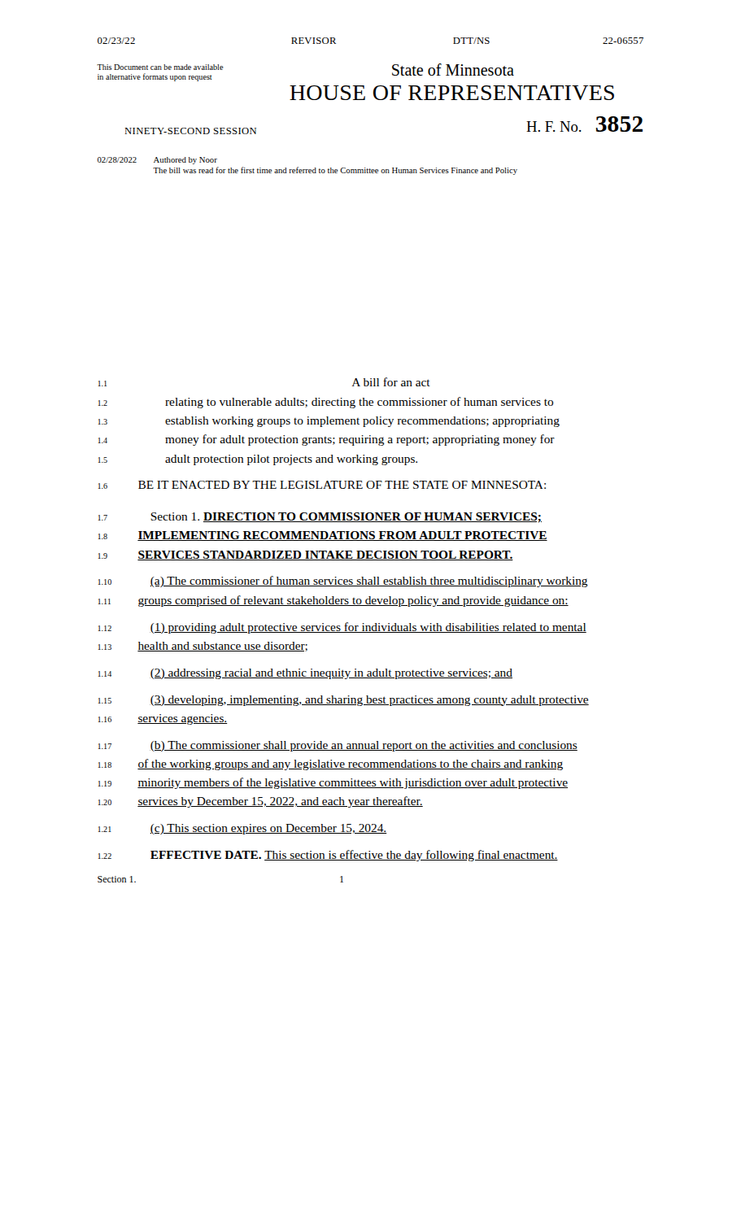02/23/22 REVISOR DTT/NS 22-06557
This Document can be made available
in alternative formats upon request
State of Minnesota
HOUSE OF REPRESENTATIVES
NINETY-SECOND SESSION
H. F. No. 3852
02/28/2022 Authored by Noor
The bill was read for the first time and referred to the Committee on Human Services Finance and Policy
1.1
A bill for an act
1.2
relating to vulnerable adults; directing the commissioner of human services to
1.3
establish working groups to implement policy recommendations; appropriating
1.4
money for adult protection grants; requiring a report; appropriating money for
1.5
adult protection pilot projects and working groups.
1.6
BE IT ENACTED BY THE LEGISLATURE OF THE STATE OF MINNESOTA:
1.7
Section 1. DIRECTION TO COMMISSIONER OF HUMAN SERVICES;
1.8
IMPLEMENTING RECOMMENDATIONS FROM ADULT PROTECTIVE
1.9
SERVICES STANDARDIZED INTAKE DECISION TOOL REPORT.
1.10
(a) The commissioner of human services shall establish three multidisciplinary working
1.11
groups comprised of relevant stakeholders to develop policy and provide guidance on:
1.12
(1) providing adult protective services for individuals with disabilities related to mental
1.13
health and substance use disorder;
1.14
(2) addressing racial and ethnic inequity in adult protective services; and
1.15
(3) developing, implementing, and sharing best practices among county adult protective
1.16
services agencies.
1.17
(b) The commissioner shall provide an annual report on the activities and conclusions
1.18
of the working groups and any legislative recommendations to the chairs and ranking
1.19
minority members of the legislative committees with jurisdiction over adult protective
1.20
services by December 15, 2022, and each year thereafter.
1.21
(c) This section expires on December 15, 2024.
1.22
EFFECTIVE DATE. This section is effective the day following final enactment.
Section 1. 1